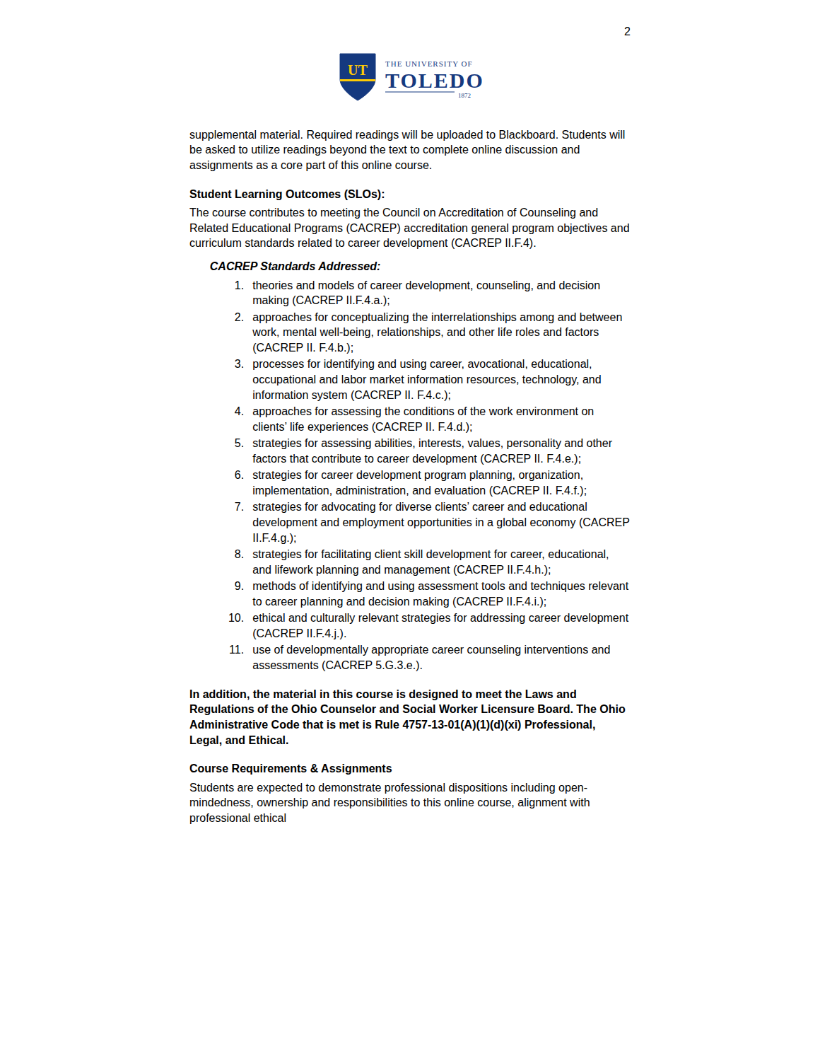2
UT THE UNIVERSITY OF TOLEDO 1872
supplemental material. Required readings will be uploaded to Blackboard. Students will be asked to utilize readings beyond the text to complete online discussion and assignments as a core part of this online course.
Student Learning Outcomes (SLOs):
The course contributes to meeting the Council on Accreditation of Counseling and Related Educational Programs (CACREP) accreditation general program objectives and curriculum standards related to career development (CACREP II.F.4).
CACREP Standards Addressed:
theories and models of career development, counseling, and decision making (CACREP II.F.4.a.);
approaches for conceptualizing the interrelationships among and between work, mental well-being, relationships, and other life roles and factors (CACREP II. F.4.b.);
processes for identifying and using career, avocational, educational, occupational and labor market information resources, technology, and information system (CACREP II. F.4.c.);
approaches for assessing the conditions of the work environment on clients’ life experiences (CACREP II. F.4.d.);
strategies for assessing abilities, interests, values, personality and other factors that contribute to career development (CACREP II. F.4.e.);
strategies for career development program planning, organization, implementation, administration, and evaluation (CACREP II. F.4.f.);
strategies for advocating for diverse clients’ career and educational development and employment opportunities in a global economy (CACREP II.F.4.g.);
strategies for facilitating client skill development for career, educational, and lifework planning and management (CACREP II.F.4.h.);
methods of identifying and using assessment tools and techniques relevant to career planning and decision making (CACREP II.F.4.i.);
ethical and culturally relevant strategies for addressing career development (CACREP II.F.4.j.).
use of developmentally appropriate career counseling interventions and assessments (CACREP 5.G.3.e.).
In addition, the material in this course is designed to meet the Laws and Regulations of the Ohio Counselor and Social Worker Licensure Board. The Ohio Administrative Code that is met is Rule 4757-13-01(A)(1)(d)(xi) Professional, Legal, and Ethical.
Course Requirements & Assignments
Students are expected to demonstrate professional dispositions including open-mindedness, ownership and responsibilities to this online course, alignment with professional ethical